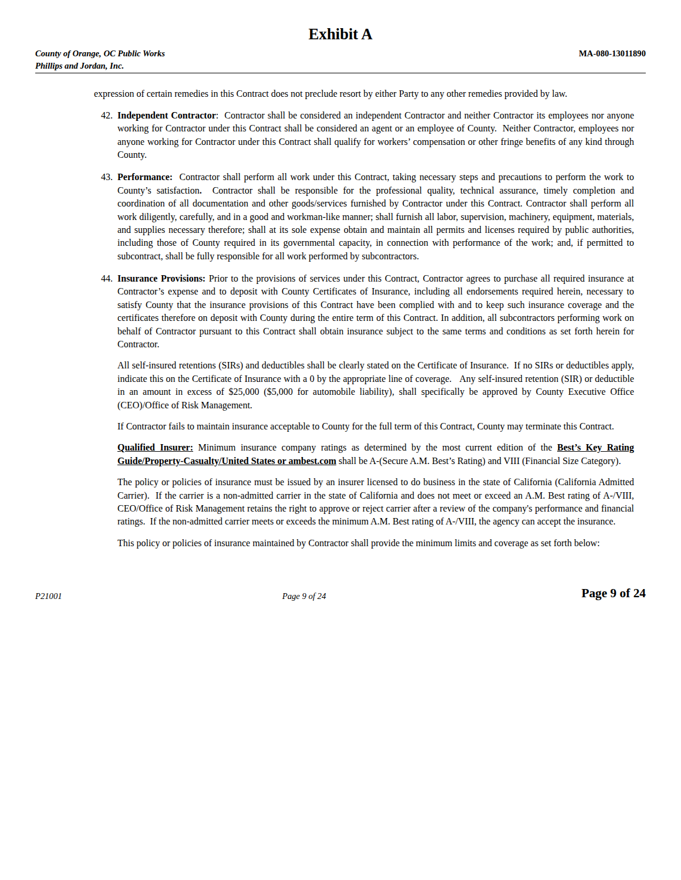Exhibit A
County of Orange, OC Public Works
Phillips and Jordan, Inc.
MA-080-13011890
expression of certain remedies in this Contract does not preclude resort by either Party to any other remedies provided by law.
42. Independent Contractor: Contractor shall be considered an independent Contractor and neither Contractor its employees nor anyone working for Contractor under this Contract shall be considered an agent or an employee of County. Neither Contractor, employees nor anyone working for Contractor under this Contract shall qualify for workers’ compensation or other fringe benefits of any kind through County.
43. Performance: Contractor shall perform all work under this Contract, taking necessary steps and precautions to perform the work to County’s satisfaction. Contractor shall be responsible for the professional quality, technical assurance, timely completion and coordination of all documentation and other goods/services furnished by Contractor under this Contract. Contractor shall perform all work diligently, carefully, and in a good and workman-like manner; shall furnish all labor, supervision, machinery, equipment, materials, and supplies necessary therefore; shall at its sole expense obtain and maintain all permits and licenses required by public authorities, including those of County required in its governmental capacity, in connection with performance of the work; and, if permitted to subcontract, shall be fully responsible for all work performed by subcontractors.
44. Insurance Provisions: Prior to the provisions of services under this Contract, Contractor agrees to purchase all required insurance at Contractor’s expense and to deposit with County Certificates of Insurance, including all endorsements required herein, necessary to satisfy County that the insurance provisions of this Contract have been complied with and to keep such insurance coverage and the certificates therefore on deposit with County during the entire term of this Contract. In addition, all subcontractors performing work on behalf of Contractor pursuant to this Contract shall obtain insurance subject to the same terms and conditions as set forth herein for Contractor.
All self-insured retentions (SIRs) and deductibles shall be clearly stated on the Certificate of Insurance. If no SIRs or deductibles apply, indicate this on the Certificate of Insurance with a 0 by the appropriate line of coverage. Any self-insured retention (SIR) or deductible in an amount in excess of $25,000 ($5,000 for automobile liability), shall specifically be approved by County Executive Office (CEO)/Office of Risk Management.
If Contractor fails to maintain insurance acceptable to County for the full term of this Contract, County may terminate this Contract.
Qualified Insurer: Minimum insurance company ratings as determined by the most current edition of the Best’s Key Rating Guide/Property-Casualty/United States or ambest.com shall be A-(Secure A.M. Best’s Rating) and VIII (Financial Size Category).
The policy or policies of insurance must be issued by an insurer licensed to do business in the state of California (California Admitted Carrier). If the carrier is a non-admitted carrier in the state of California and does not meet or exceed an A.M. Best rating of A-/VIII, CEO/Office of Risk Management retains the right to approve or reject carrier after a review of the company's performance and financial ratings. If the non-admitted carrier meets or exceeds the minimum A.M. Best rating of A-/VIII, the agency can accept the insurance.
This policy or policies of insurance maintained by Contractor shall provide the minimum limits and coverage as set forth below:
P21001
Page 9 of 24
Page 9 of 24